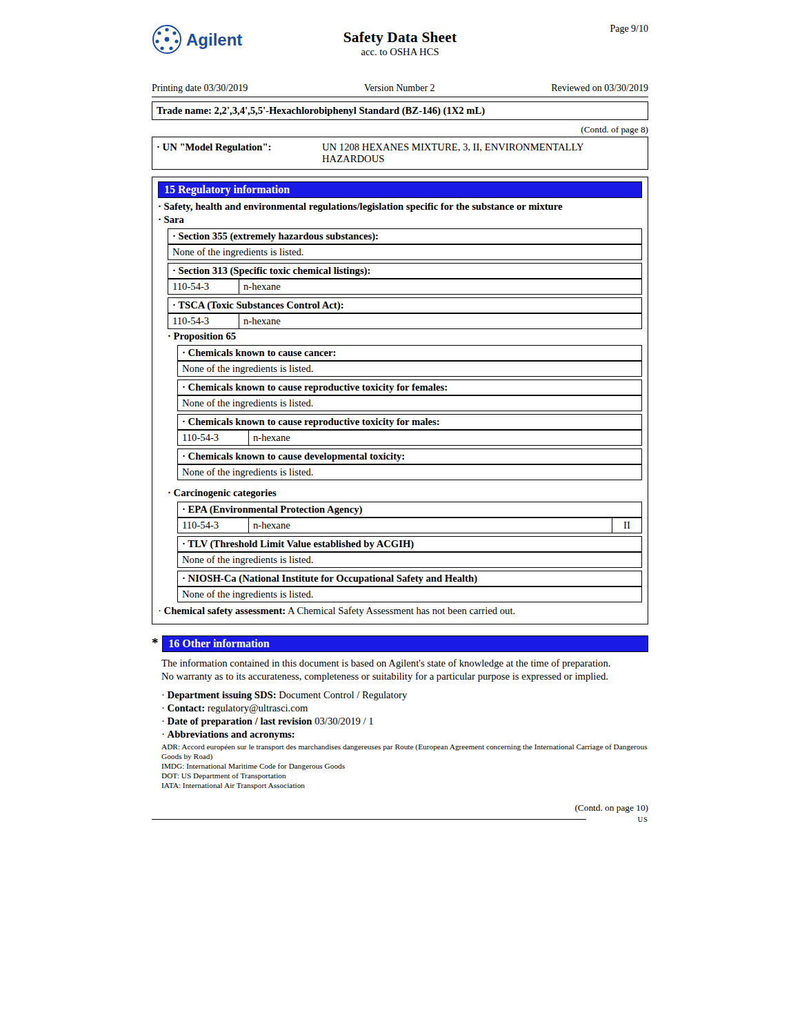Agilent
Page 9/10
Safety Data Sheet
acc. to OSHA HCS
Printing date 03/30/2019
Version Number 2
Reviewed on 03/30/2019
Trade name: 2,2',3,4',5,5'-Hexachlorobiphenyl Standard (BZ-146) (1X2 mL)
(Contd. of page 8)
· UN "Model Regulation":
UN 1208 HEXANES MIXTURE, 3, II, ENVIRONMENTALLY HAZARDOUS
15 Regulatory information
· Safety, health and environmental regulations/legislation specific for the substance or mixture
· Sara
· Section 355 (extremely hazardous substances):
None of the ingredients is listed.
· Section 313 (Specific toxic chemical listings):
| 110-54-3 | n-hexane |
· TSCA (Toxic Substances Control Act):
| 110-54-3 | n-hexane |
· Proposition 65
· Chemicals known to cause cancer:
None of the ingredients is listed.
· Chemicals known to cause reproductive toxicity for females:
None of the ingredients is listed.
· Chemicals known to cause reproductive toxicity for males:
| 110-54-3 | n-hexane |
· Chemicals known to cause developmental toxicity:
None of the ingredients is listed.
· Carcinogenic categories
· EPA (Environmental Protection Agency)
| 110-54-3 | n-hexane | II |
· TLV (Threshold Limit Value established by ACGIH)
None of the ingredients is listed.
· NIOSH-Ca (National Institute for Occupational Safety and Health)
None of the ingredients is listed.
· Chemical safety assessment: A Chemical Safety Assessment has not been carried out.
*
16 Other information
The information contained in this document is based on Agilent's state of knowledge at the time of preparation.
No warranty as to its accurateness, completeness or suitability for a particular purpose is expressed or implied.
· Department issuing SDS: Document Control / Regulatory
· Contact: regulatory@ultrasci.com
· Date of preparation / last revision 03/30/2019 / 1
· Abbreviations and acronyms:
ADR: Accord européen sur le transport des marchandises dangereuses par Route (European Agreement concerning the International Carriage of Dangerous Goods by Road)
IMDG: International Maritime Code for Dangerous Goods
DOT: US Department of Transportation
IATA: International Air Transport Association
(Contd. on page 10)
US